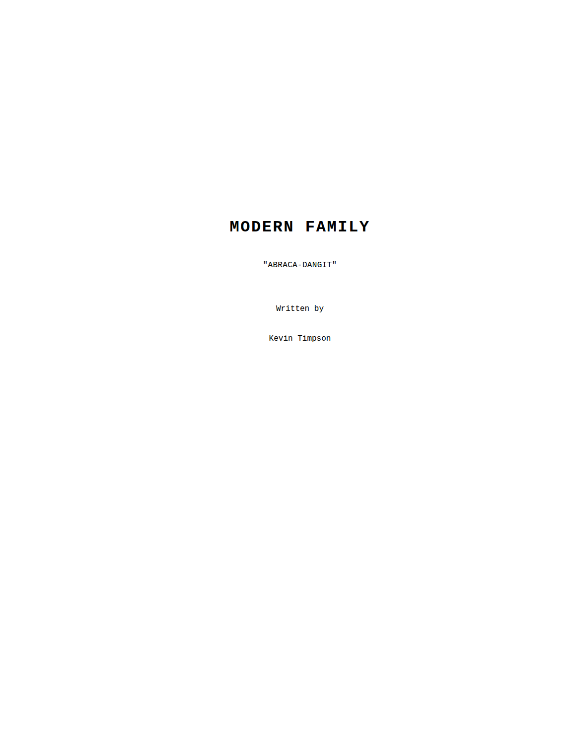MODERN FAMILY
"ABRACA-DANGIT"
Written by
Kevin Timpson